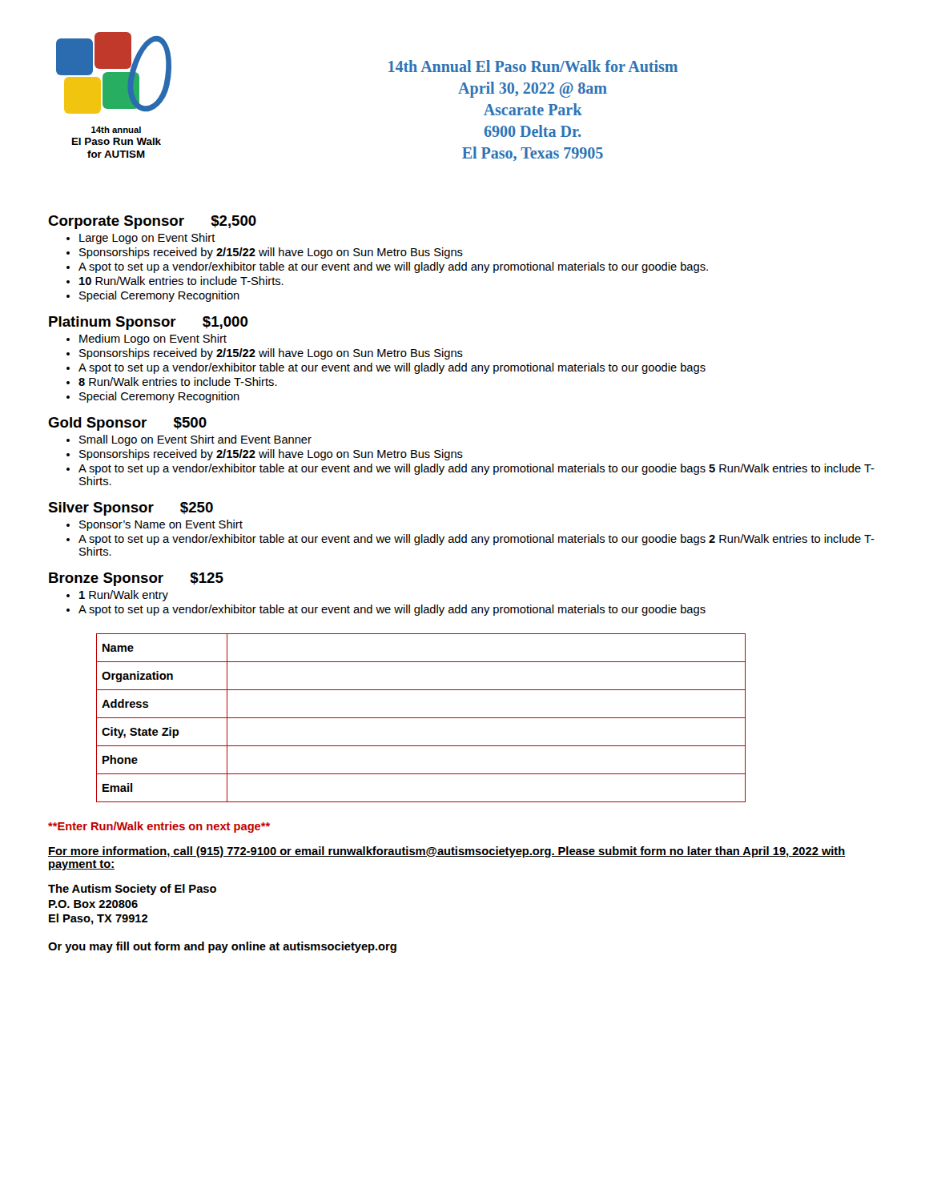14th annual
El Paso Run Walk
for AUTISM
14th Annual El Paso Run/Walk for Autism
April 30, 2022 @ 8am
Ascarate Park
6900 Delta Dr.
El Paso, Texas 79905
Corporate Sponsor $2,500
Large Logo on Event Shirt
Sponsorships received by 2/15/22 will have Logo on Sun Metro Bus Signs
A spot to set up a vendor/exhibitor table at our event and we will gladly add any promotional materials to our goodie bags.
10 Run/Walk entries to include T-Shirts.
Special Ceremony Recognition
Platinum Sponsor $1,000
Medium Logo on Event Shirt
Sponsorships received by 2/15/22 will have Logo on Sun Metro Bus Signs
A spot to set up a vendor/exhibitor table at our event and we will gladly add any promotional materials to our goodie bags
8 Run/Walk entries to include T-Shirts.
Special Ceremony Recognition
Gold Sponsor $500
Small Logo on Event Shirt and Event Banner
Sponsorships received by 2/15/22 will have Logo on Sun Metro Bus Signs
A spot to set up a vendor/exhibitor table at our event and we will gladly add any promotional materials to our goodie bags 5 Run/Walk entries to include T-Shirts.
Silver Sponsor $250
Sponsor’s Name on Event Shirt
A spot to set up a vendor/exhibitor table at our event and we will gladly add any promotional materials to our goodie bags 2 Run/Walk entries to include T-Shirts.
Bronze Sponsor $125
1 Run/Walk entry
A spot to set up a vendor/exhibitor table at our event and we will gladly add any promotional materials to our goodie bags
| Name | |
| Organization | |
| Address | |
| City, State Zip | |
| Phone | |
| Email | |
**Enter Run/Walk entries on next page**
For more information, call (915) 772-9100 or email runwalkforautism@autismsocietyep.org. Please submit form no later than April 19, 2022 with payment to:
The Autism Society of El Paso
P.O. Box 220806
El Paso, TX 79912
Or you may fill out form and pay online at autismsocietyep.org